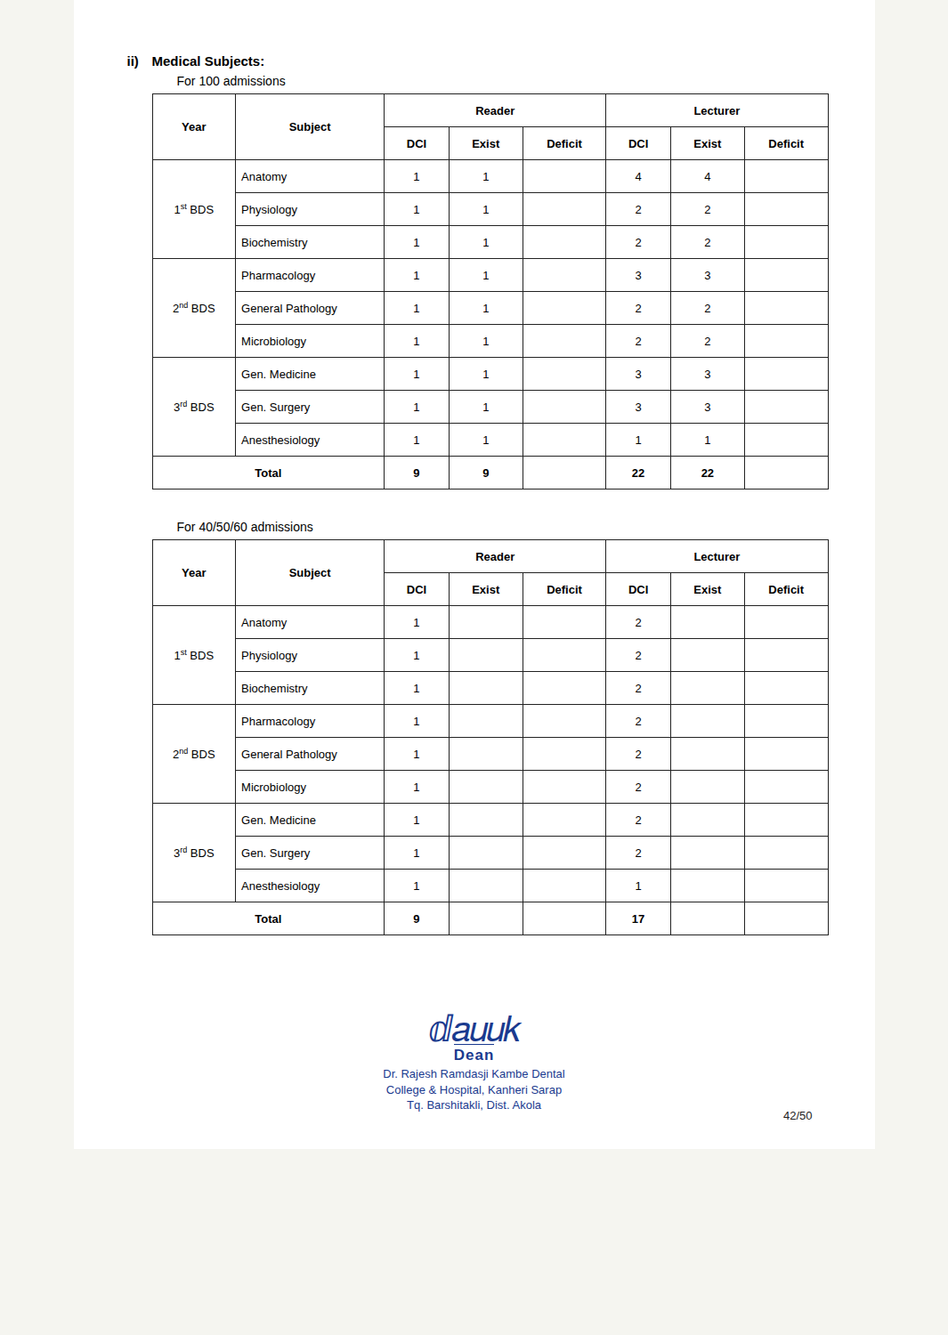ii) Medical Subjects:
For 100 admissions
| Year | Subject | Reader | Lecturer |
| --- | --- | --- | --- |
| DCI | Exist | Deficit | DCI | Exist | Deficit |
| 1 st BDS | Anatomy | 1 | 1 | | 4 | 4 | |
| Physiology | 1 | 1 | | 2 | 2 | |
| Biochemistry | 1 | 1 | | 2 | 2 | |
| 2 nd BDS | Pharmacology | 1 | 1 | | 3 | 3 | |
| General Pathology | 1 | 1 | | 2 | 2 | |
| Microbiology | 1 | 1 | | 2 | 2 | |
| 3 rd BDS | Gen. Medicine | 1 | 1 | | 3 | 3 | |
| Gen. Surgery | 1 | 1 | | 3 | 3 | |
| Anesthesiology | 1 | 1 | | 1 | 1 | |
| Total | 9 | 9 | | 22 | 22 | |
For 40/50/60 admissions
| Year | Subject | Reader | Lecturer |
| --- | --- | --- | --- |
| DCI | Exist | Deficit | DCI | Exist | Deficit |
| 1 st BDS | Anatomy | 1 | | | 2 | | |
| Physiology | 1 | | | 2 | | |
| Biochemistry | 1 | | | 2 | | |
| 2 nd BDS | Pharmacology | 1 | | | 2 | | |
| General Pathology | 1 | | | 2 | | |
| Microbiology | 1 | | | 2 | | |
| 3 rd BDS | Gen. Medicine | 1 | | | 2 | | |
| Gen. Surgery | 1 | | | 2 | | |
| Anesthesiology | 1 | | | 1 | | |
| Total | 9 | | | 17 | | |
ⅆ𝑎𝑢𝑢𝑘
Dean
Dr. Rajesh Ramdasji Kambe Dental
College & Hospital, Kanheri Sarap
Tq. Barshitakli, Dist. Akola
42/50